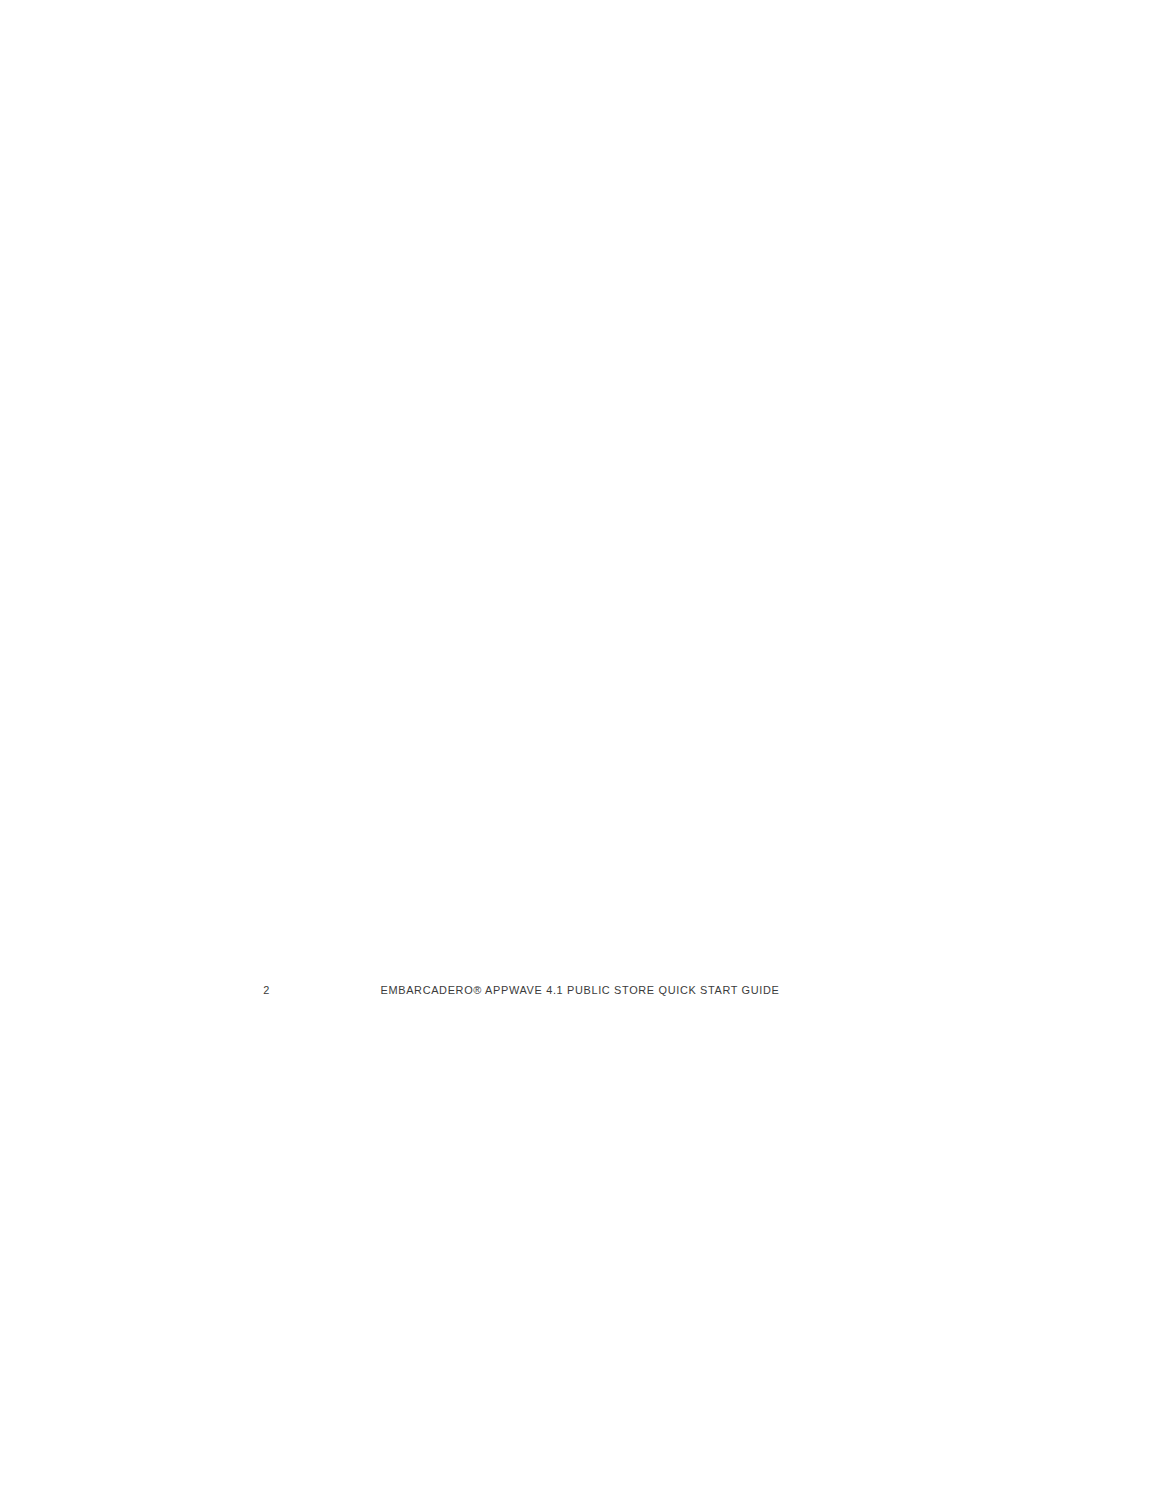2 Embarcadero® AppWave 4.1 Public Store Quick Start Guide